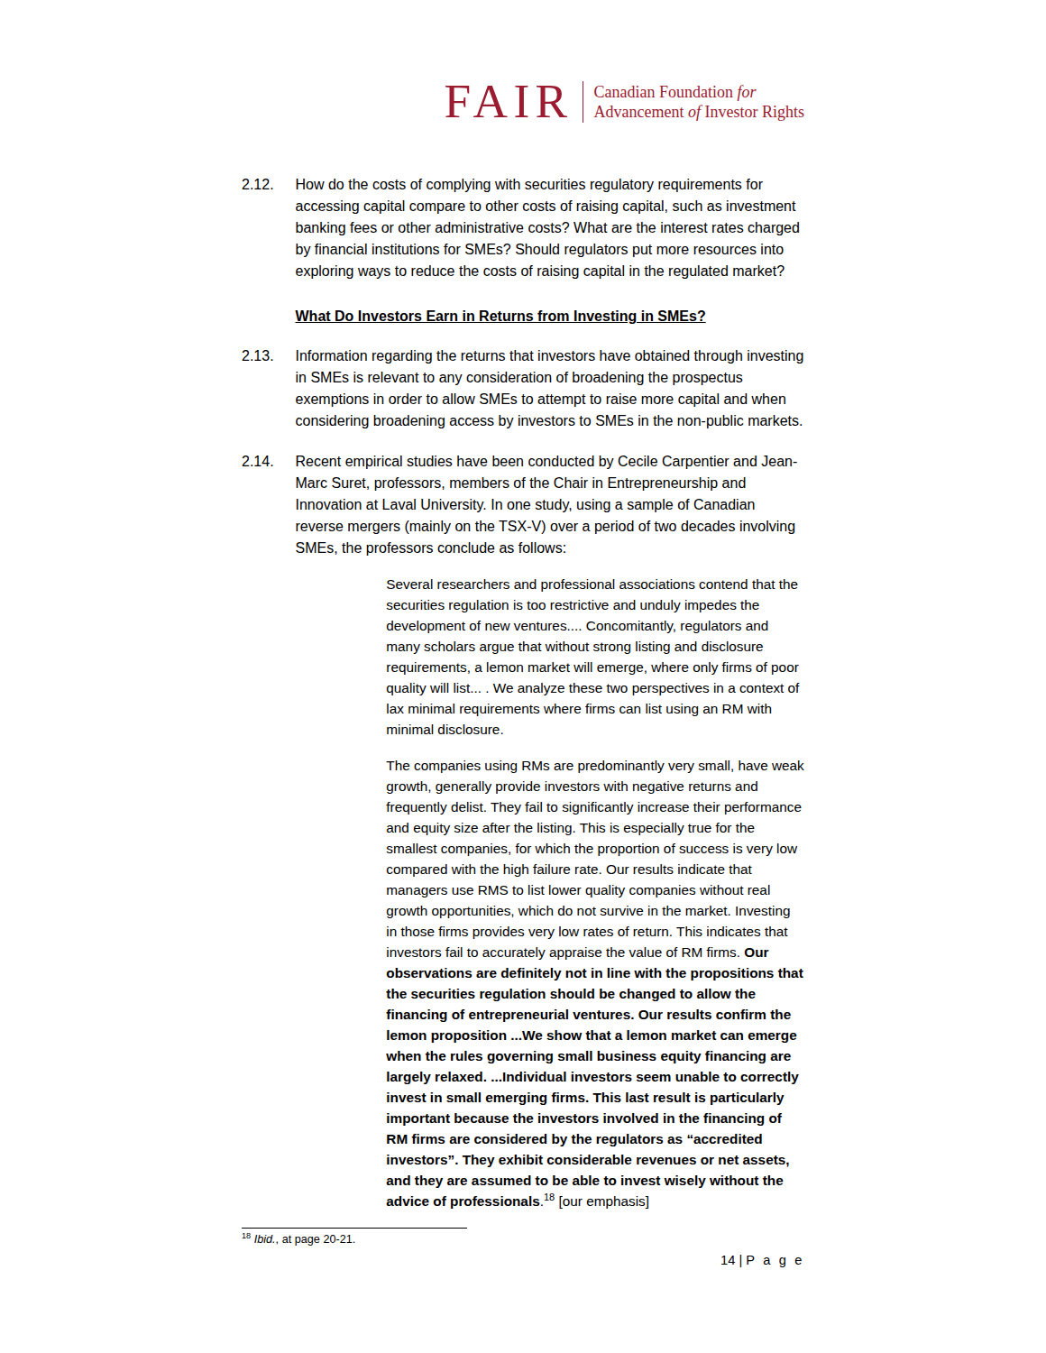FAIR Canadian Foundation for
Advancement of Investor Rights
2.12. How do the costs of complying with securities regulatory requirements for accessing capital compare to other costs of raising capital, such as investment banking fees or other administrative costs? What are the interest rates charged by financial institutions for SMEs? Should regulators put more resources into exploring ways to reduce the costs of raising capital in the regulated market?
What Do Investors Earn in Returns from Investing in SMEs?
2.13. Information regarding the returns that investors have obtained through investing in SMEs is relevant to any consideration of broadening the prospectus exemptions in order to allow SMEs to attempt to raise more capital and when considering broadening access by investors to SMEs in the non-public markets.
2.14. Recent empirical studies have been conducted by Cecile Carpentier and Jean-Marc Suret, professors, members of the Chair in Entrepreneurship and Innovation at Laval University. In one study, using a sample of Canadian reverse mergers (mainly on the TSX-V) over a period of two decades involving SMEs, the professors conclude as follows:
Several researchers and professional associations contend that the securities regulation is too restrictive and unduly impedes the development of new ventures.... Concomitantly, regulators and many scholars argue that without strong listing and disclosure requirements, a lemon market will emerge, where only firms of poor quality will list... . We analyze these two perspectives in a context of lax minimal requirements where firms can list using an RM with minimal disclosure.
The companies using RMs are predominantly very small, have weak growth, generally provide investors with negative returns and frequently delist. They fail to significantly increase their performance and equity size after the listing. This is especially true for the smallest companies, for which the proportion of success is very low compared with the high failure rate. Our results indicate that managers use RMS to list lower quality companies without real growth opportunities, which do not survive in the market. Investing in those firms provides very low rates of return. This indicates that investors fail to accurately appraise the value of RM firms. Our observations are definitely not in line with the propositions that the securities regulation should be changed to allow the financing of entrepreneurial ventures. Our results confirm the lemon proposition ...We show that a lemon market can emerge when the rules governing small business equity financing are largely relaxed. ...Individual investors seem unable to correctly invest in small emerging firms. This last result is particularly important because the investors involved in the financing of RM firms are considered by the regulators as “accredited investors”. They exhibit considerable revenues or net assets, and they are assumed to be able to invest wisely without the advice of professionals.18 [our emphasis]
18 Ibid., at page 20-21.
14 | P a g e